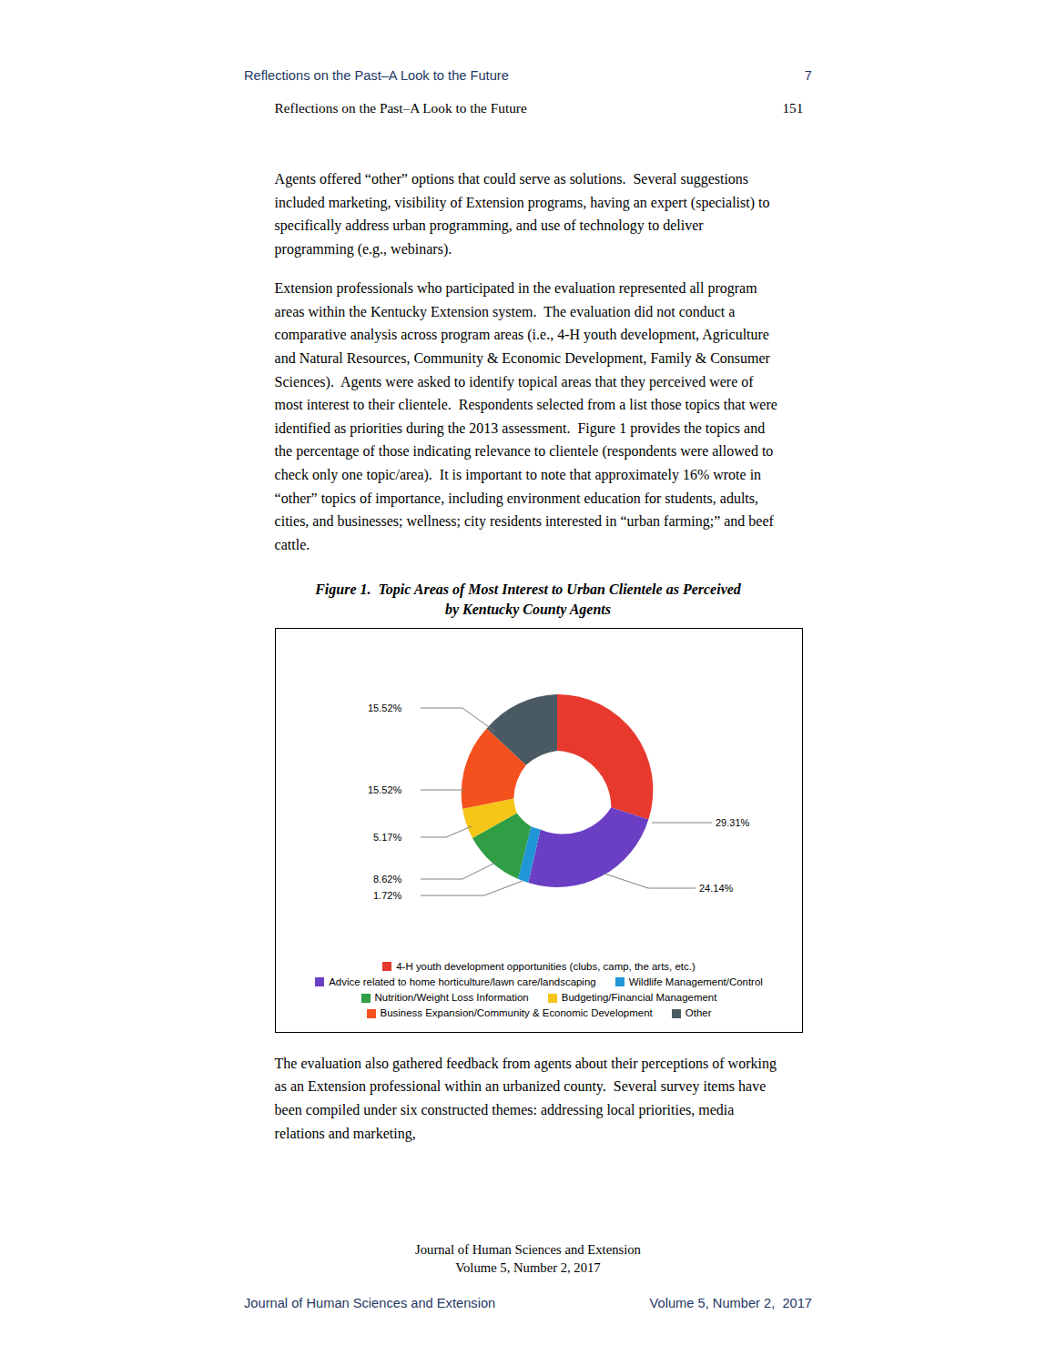Reflections on the Past–A Look to the Future 7
Reflections on the Past–A Look to the Future 151
Agents offered “other” options that could serve as solutions. Several suggestions included marketing, visibility of Extension programs, having an expert (specialist) to specifically address urban programming, and use of technology to deliver programming (e.g., webinars).
Extension professionals who participated in the evaluation represented all program areas within the Kentucky Extension system. The evaluation did not conduct a comparative analysis across program areas (i.e., 4-H youth development, Agriculture and Natural Resources, Community & Economic Development, Family & Consumer Sciences). Agents were asked to identify topical areas that they perceived were of most interest to their clientele. Respondents selected from a list those topics that were identified as priorities during the 2013 assessment. Figure 1 provides the topics and the percentage of those indicating relevance to clientele (respondents were allowed to check only one topic/area). It is important to note that approximately 16% wrote in “other” topics of importance, including environment education for students, adults, cities, and businesses; wellness; city residents interested in “urban farming;” and beef cattle.
Figure 1. Topic Areas of Most Interest to Urban Clientele as Perceived
by Kentucky County Agents
29.31% 24.14% 15.52% 15.52% 5.17% 8.62% 1.72%
4-H youth development opportunities (clubs, camp, the arts, etc.)
Advice related to home horticulture/lawn care/landscaping Wildlife Management/Control
Nutrition/Weight Loss Information Budgeting/Financial Management
Business Expansion/Community & Economic Development Other
The evaluation also gathered feedback from agents about their perceptions of working as an Extension professional within an urbanized county. Several survey items have been compiled under six constructed themes: addressing local priorities, media relations and marketing,
Journal of Human Sciences and Extension
Volume 5, Number 2, 2017
Journal of Human Sciences and Extension Volume 5, Number 2, 2017